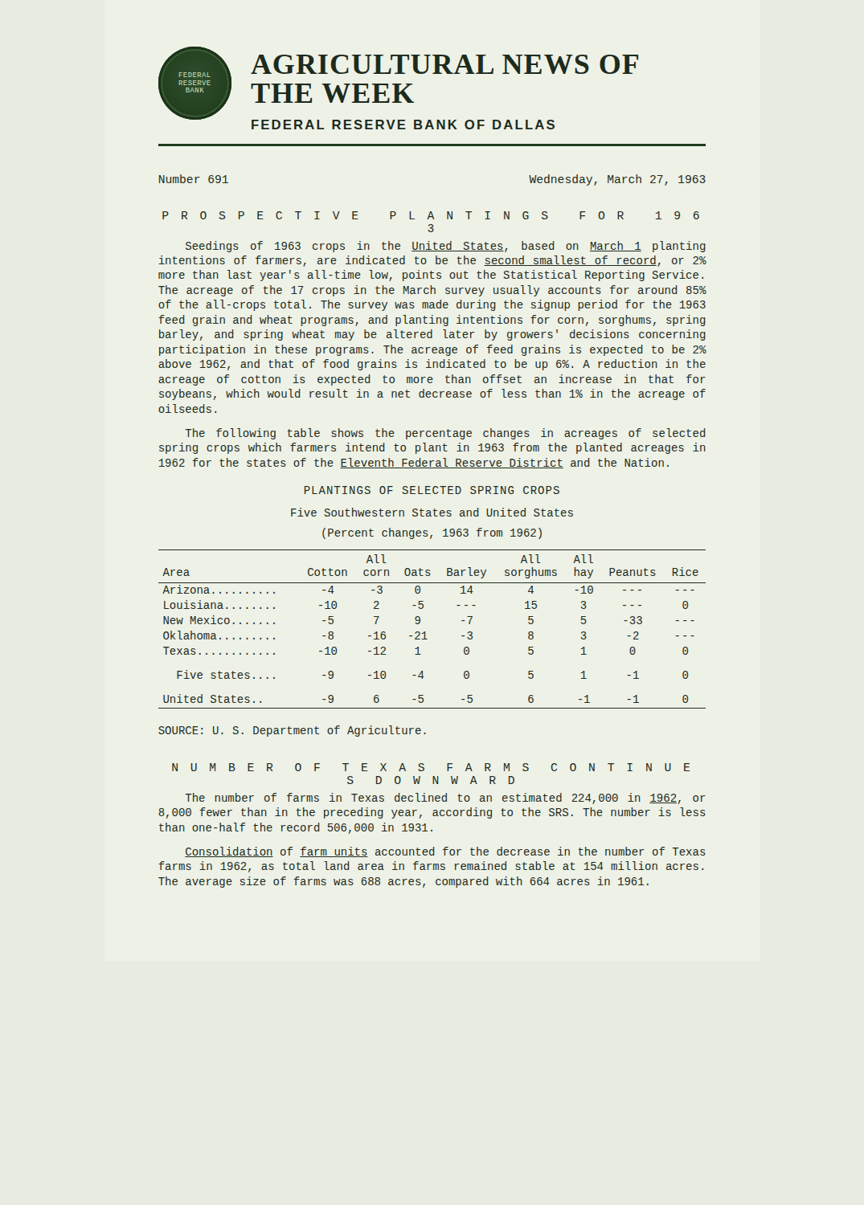FEDERAL
RESERVE
BANK
AGRICULTURAL NEWS OF THE WEEK
FEDERAL RESERVE BANK OF DALLAS
Number 691
Wednesday, March 27, 1963
P R O S P E C T I V E P L A N T I N G S F O R 1 9 6 3
Seedings of 1963 crops in the United States, based on March 1 planting intentions of farmers, are indicated to be the second smallest of record, or 2% more than last year's all-time low, points out the Statistical Reporting Service. The acreage of the 17 crops in the March survey usually accounts for around 85% of the all-crops total. The survey was made during the signup period for the 1963 feed grain and wheat programs, and planting intentions for corn, sorghums, spring barley, and spring wheat may be altered later by growers' decisions concerning participation in these programs. The acreage of feed grains is expected to be 2% above 1962, and that of food grains is indicated to be up 6%. A reduction in the acreage of cotton is expected to more than offset an increase in that for soybeans, which would result in a net decrease of less than 1% in the acreage of oilseeds.
The following table shows the percentage changes in acreages of selected spring crops which farmers intend to plant in 1963 from the planted acreages in 1962 for the states of the Eleventh Federal Reserve District and the Nation.
PLANTINGS OF SELECTED SPRING CROPS
Five Southwestern States and United States
(Percent changes, 1963 from 1962)
| | | All | | | All | All | | |
| --- | --- | --- | --- | --- | --- | --- | --- | --- |
| Area | Cotton | corn | Oats | Barley | sorghums | hay | Peanuts | Rice |
| Arizona.......... | -4 | -3 | 0 | 14 | 4 | -10 | --- | --- |
| Louisiana........ | -10 | 2 | -5 | --- | 15 | 3 | --- | 0 |
| New Mexico....... | -5 | 7 | 9 | -7 | 5 | 5 | -33 | --- |
| Oklahoma......... | -8 | -16 | -21 | -3 | 8 | 3 | -2 | --- |
| Texas............ | -10 | -12 | 1 | 0 | 5 | 1 | 0 | 0 |
| Five states.... | -9 | -10 | -4 | 0 | 5 | 1 | -1 | 0 |
| United States.. | -9 | 6 | -5 | -5 | 6 | -1 | -1 | 0 |
SOURCE: U. S. Department of Agriculture.
N U M B E R O F T E X A S F A R M S C O N T I N U E S D O W N W A R D
The number of farms in Texas declined to an estimated 224,000 in 1962, or 8,000 fewer than in the preceding year, according to the SRS. The number is less than one-half the record 506,000 in 1931.
Consolidation of farm units accounted for the decrease in the number of Texas farms in 1962, as total land area in farms remained stable at 154 million acres. The average size of farms was 688 acres, compared with 664 acres in 1961.